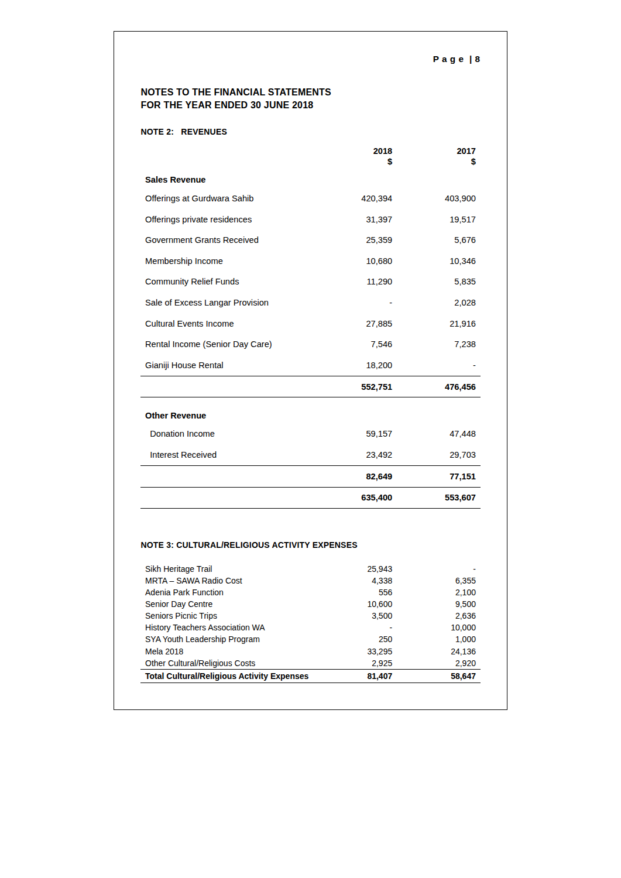P a g e | 8
NOTES TO THE FINANCIAL STATEMENTS
FOR THE YEAR ENDED 30 JUNE 2018
NOTE 2: REVENUES
| | 2018 | 2017 |
| | $ | $ |
| Sales Revenue | | |
| Offerings at Gurdwara Sahib | 420,394 | 403,900 |
| Offerings private residences | 31,397 | 19,517 |
| Government Grants Received | 25,359 | 5,676 |
| Membership Income | 10,680 | 10,346 |
| Community Relief Funds | 11,290 | 5,835 |
| Sale of Excess Langar Provision | - | 2,028 |
| Cultural Events Income | 27,885 | 21,916 |
| Rental Income (Senior Day Care) | 7,546 | 7,238 |
| Gianiji House Rental | 18,200 | - |
| | 552,751 | 476,456 |
| Other Revenue | | |
| Donation Income | 59,157 | 47,448 |
| Interest Received | 23,492 | 29,703 |
| | 82,649 | 77,151 |
| | 635,400 | 553,607 |
NOTE 3: CULTURAL/RELIGIOUS ACTIVITY EXPENSES
| Sikh Heritage Trail | 25,943 | - |
| MRTA – SAWA Radio Cost | 4,338 | 6,355 |
| Adenia Park Function | 556 | 2,100 |
| Senior Day Centre | 10,600 | 9,500 |
| Seniors Picnic Trips | 3,500 | 2,636 |
| History Teachers Association WA | - | 10,000 |
| SYA Youth Leadership Program | 250 | 1,000 |
| Mela 2018 | 33,295 | 24,136 |
| Other Cultural/Religious Costs | 2,925 | 2,920 |
| Total Cultural/Religious Activity Expenses | 81,407 | 58,647 |